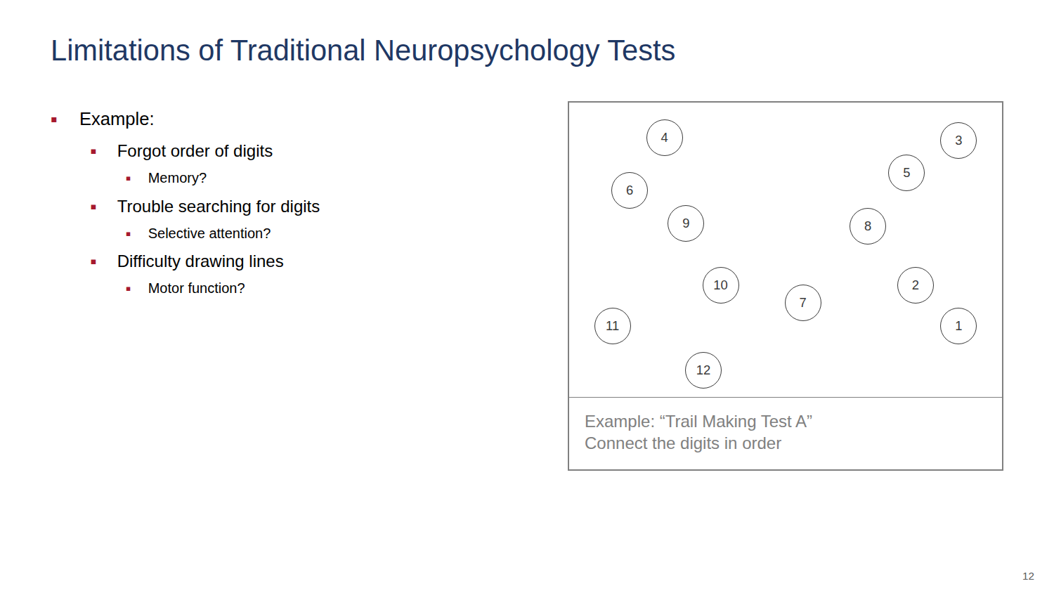Limitations of Traditional Neuropsychology Tests
Example:
Forgot order of digits
Memory?
Trouble searching for digits
Selective attention?
Difficulty drawing lines
Motor function?
4 3 5 6 9 8 10 2 7 1 11 12
Example: “Trail Making Test A”
Connect the digits in order
12